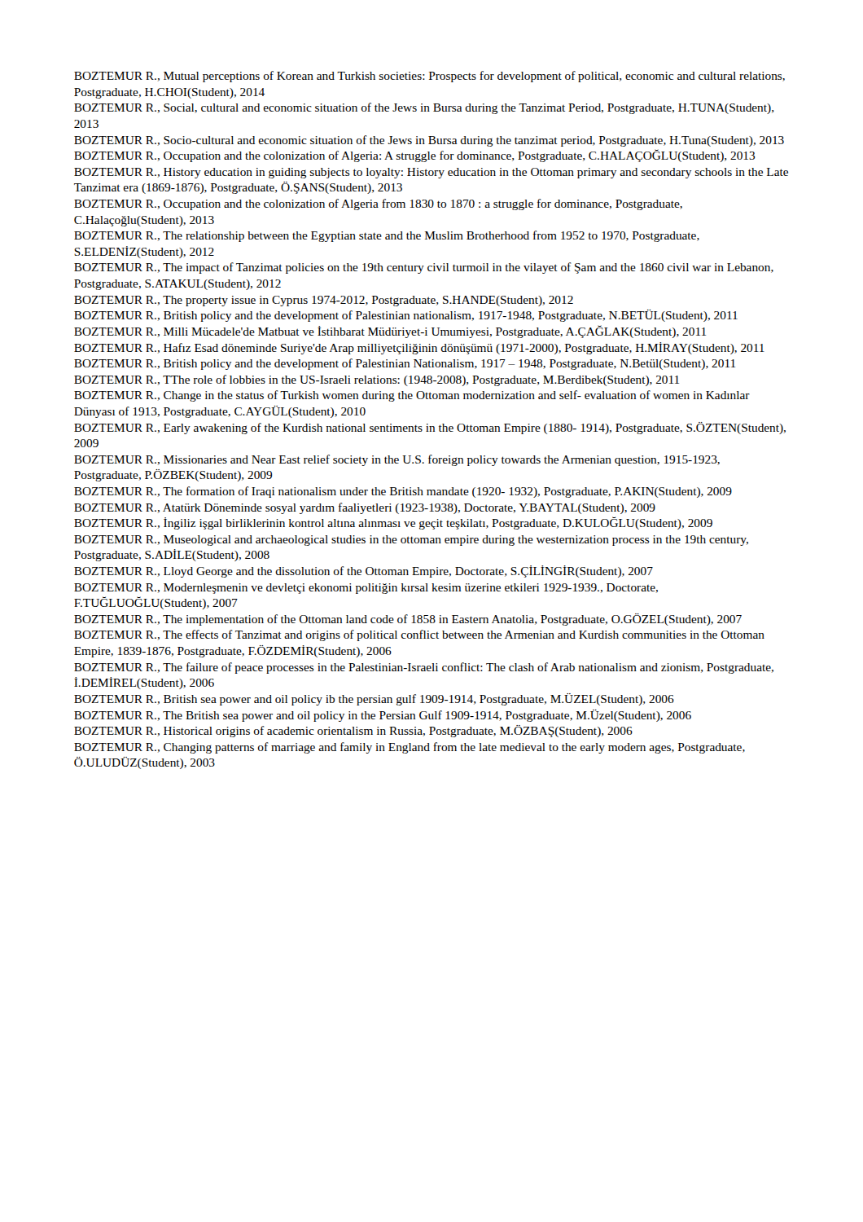BOZTEMUR R., Mutual perceptions of Korean and Turkish societies: Prospects for development of political, economic and cultural relations, Postgraduate, H.CHOI(Student), 2014
BOZTEMUR R., Social, cultural and economic situation of the Jews in Bursa during the Tanzimat Period, Postgraduate, H.TUNA(Student), 2013
BOZTEMUR R., Socio-cultural and economic situation of the Jews in Bursa during the tanzimat period, Postgraduate, H.Tuna(Student), 2013
BOZTEMUR R., Occupation and the colonization of Algeria: A struggle for dominance, Postgraduate, C.HALAÇOĞLU(Student), 2013
BOZTEMUR R., History education in guiding subjects to loyalty: History education in the Ottoman primary and secondary schools in the Late Tanzimat era (1869-1876), Postgraduate, Ö.ŞANS(Student), 2013
BOZTEMUR R., Occupation and the colonization of Algeria from 1830 to 1870 : a struggle for dominance, Postgraduate, C.Halaçoğlu(Student), 2013
BOZTEMUR R., The relationship between the Egyptian state and the Muslim Brotherhood from 1952 to 1970, Postgraduate, S.ELDENİZ(Student), 2012
BOZTEMUR R., The impact of Tanzimat policies on the 19th century civil turmoil in the vilayet of Şam and the 1860 civil war in Lebanon, Postgraduate, S.ATAKUL(Student), 2012
BOZTEMUR R., The property issue in Cyprus 1974-2012, Postgraduate, S.HANDE(Student), 2012
BOZTEMUR R., British policy and the development of Palestinian nationalism, 1917-1948, Postgraduate, N.BETÜL(Student), 2011
BOZTEMUR R., Milli Mücadele'de Matbuat ve İstihbarat Müdüriyet-i Umumiyesi, Postgraduate, A.ÇAĞLAK(Student), 2011
BOZTEMUR R., Hafız Esad döneminde Suriye'de Arap milliyetçiliğinin dönüşümü (1971-2000), Postgraduate, H.MİRAY(Student), 2011
BOZTEMUR R., British policy and the development of Palestinian Nationalism, 1917 – 1948, Postgraduate, N.Betül(Student), 2011
BOZTEMUR R., TThe role of lobbies in the US-Israeli relations: (1948-2008), Postgraduate, M.Berdibek(Student), 2011
BOZTEMUR R., Change in the status of Turkish women during the Ottoman modernization and self- evaluation of women in Kadınlar Dünyası of 1913, Postgraduate, C.AYGÜL(Student), 2010
BOZTEMUR R., Early awakening of the Kurdish national sentiments in the Ottoman Empire (1880- 1914), Postgraduate, S.ÖZTEN(Student), 2009
BOZTEMUR R., Missionaries and Near East relief society in the U.S. foreign policy towards the Armenian question, 1915-1923, Postgraduate, P.ÖZBEK(Student), 2009
BOZTEMUR R., The formation of Iraqi nationalism under the British mandate (1920- 1932), Postgraduate, P.AKIN(Student), 2009
BOZTEMUR R., Atatürk Döneminde sosyal yardım faaliyetleri (1923-1938), Doctorate, Y.BAYTAL(Student), 2009
BOZTEMUR R., İngiliz işgal birliklerinin kontrol altına alınması ve geçit teşkilatı, Postgraduate, D.KULOĞLU(Student), 2009
BOZTEMUR R., Museological and archaeological studies in the ottoman empire during the westernization process in the 19th century, Postgraduate, S.ADİLE(Student), 2008
BOZTEMUR R., Lloyd George and the dissolution of the Ottoman Empire, Doctorate, S.ÇİLİNGİR(Student), 2007
BOZTEMUR R., Modernleşmenin ve devletçi ekonomi politiğin kırsal kesim üzerine etkileri 1929-1939., Doctorate, F.TUĞLUOĞLU(Student), 2007
BOZTEMUR R., The implementation of the Ottoman land code of 1858 in Eastern Anatolia, Postgraduate, O.GÖZEL(Student), 2007
BOZTEMUR R., The effects of Tanzimat and origins of political conflict between the Armenian and Kurdish communities in the Ottoman Empire, 1839-1876, Postgraduate, F.ÖZDEMİR(Student), 2006
BOZTEMUR R., The failure of peace processes in the Palestinian-Israeli conflict: The clash of Arab nationalism and zionism, Postgraduate, İ.DEMİREL(Student), 2006
BOZTEMUR R., British sea power and oil policy ib the persian gulf 1909-1914, Postgraduate, M.ÜZEL(Student), 2006
BOZTEMUR R., The British sea power and oil policy in the Persian Gulf 1909-1914, Postgraduate, M.Üzel(Student), 2006
BOZTEMUR R., Historical origins of academic orientalism in Russia, Postgraduate, M.ÖZBAŞ(Student), 2006
BOZTEMUR R., Changing patterns of marriage and family in England from the late medieval to the early modern ages, Postgraduate, Ö.ULUDÜZ(Student), 2003